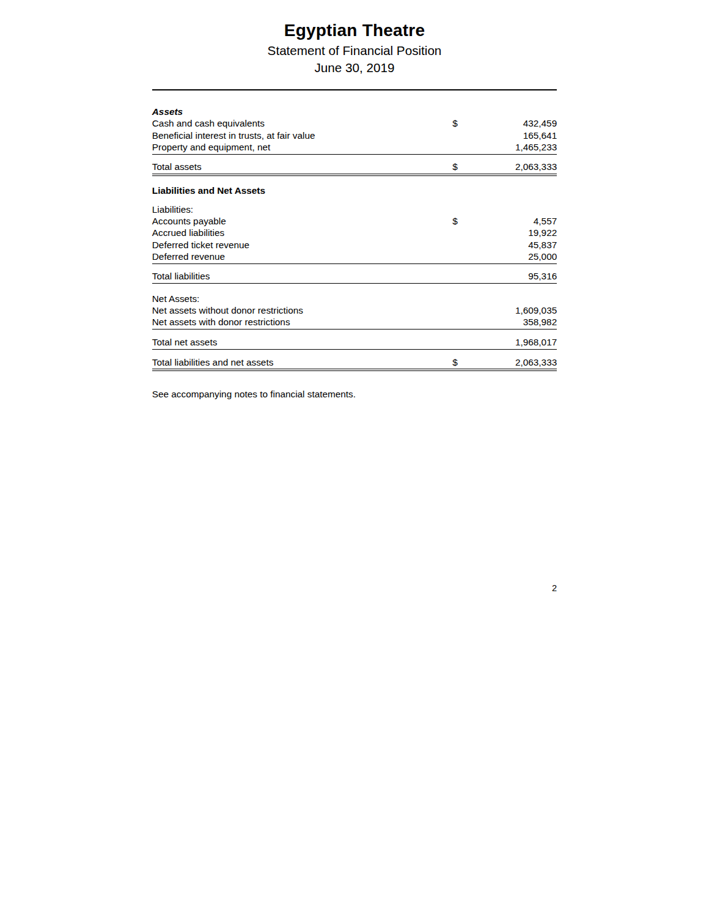Egyptian Theatre
Statement of Financial Position
June 30, 2019
| Assets |
| Cash and cash equivalents | | $ | 432,459 |
| Beneficial interest in trusts, at fair value | | | 165,641 |
| Property and equipment, net | | | 1,465,233 |
| Total assets | | $ | 2,063,333 |
| Liabilities and Net Assets |
| Liabilities: | | | |
| Accounts payable | | $ | 4,557 |
| Accrued liabilities | | | 19,922 |
| Deferred ticket revenue | | | 45,837 |
| Deferred revenue | | | 25,000 |
| Total liabilities | | | 95,316 |
| Net Assets: | | | |
| Net assets without donor restrictions | | | 1,609,035 |
| Net assets with donor restrictions | | | 358,982 |
| Total net assets | | | 1,968,017 |
| Total liabilities and net assets | | $ | 2,063,333 |
See accompanying notes to financial statements.
2